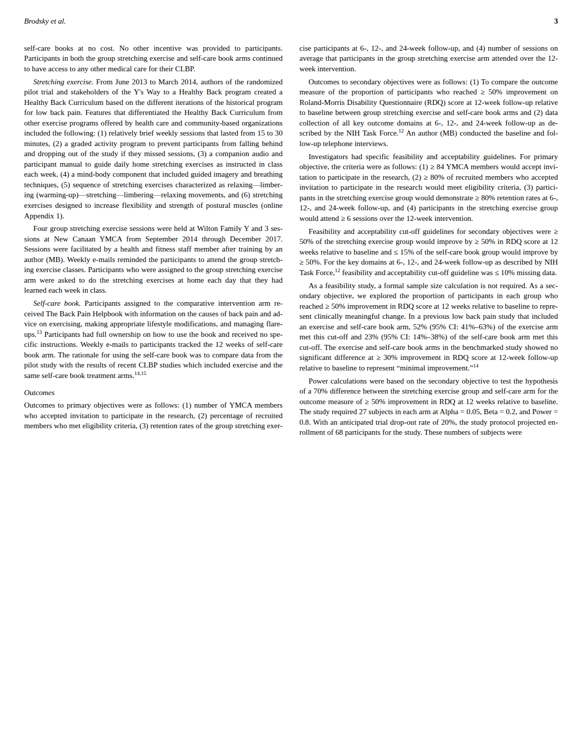Brodsky et al. 3
self-care books at no cost. No other incentive was provided to participants. Participants in both the group stretching exercise and self-care book arms continued to have access to any other medical care for their CLBP.
Stretching exercise. From June 2013 to March 2014, authors of the randomized pilot trial and stakeholders of the Y's Way to a Healthy Back program created a Healthy Back Curriculum based on the different iterations of the historical program for low back pain. Features that differentiated the Healthy Back Curriculum from other exercise programs offered by health care and community-based organizations included the following: (1) relatively brief weekly sessions that lasted from 15 to 30 minutes, (2) a graded activity program to prevent participants from falling behind and dropping out of the study if they missed sessions, (3) a companion audio and participant manual to guide daily home stretching exercises as instructed in class each week, (4) a mind-body component that included guided imagery and breathing techniques, (5) sequence of stretching exercises characterized as relaxing—limbering (warming-up)—stretching—limbering—relaxing movements, and (6) stretching exercises designed to increase flexibility and strength of postural muscles (online Appendix 1).
Four group stretching exercise sessions were held at Wilton Family Y and 3 sessions at New Canaan YMCA from September 2014 through December 2017. Sessions were facilitated by a health and fitness staff member after training by an author (MB). Weekly e-mails reminded the participants to attend the group stretching exercise classes. Participants who were assigned to the group stretching exercise arm were asked to do the stretching exercises at home each day that they had learned each week in class.
Self-care book. Participants assigned to the comparative intervention arm received The Back Pain Helpbook with information on the causes of back pain and advice on exercising, making appropriate lifestyle modifications, and managing flare-ups.13 Participants had full ownership on how to use the book and received no specific instructions. Weekly e-mails to participants tracked the 12 weeks of self-care book arm. The rationale for using the self-care book was to compare data from the pilot study with the results of recent CLBP studies which included exercise and the same self-care book treatment arms.14,15
Outcomes
Outcomes to primary objectives were as follows: (1) number of YMCA members who accepted invitation to participate in the research, (2) percentage of recruited members who met eligibility criteria, (3) retention rates of the group stretching exercise participants at 6-, 12-, and 24-week follow-up, and (4) number of sessions on average that participants in the group stretching exercise arm attended over the 12-week intervention.
Outcomes to secondary objectives were as follows: (1) To compare the outcome measure of the proportion of participants who reached ≥ 50% improvement on Roland-Morris Disability Questionnaire (RDQ) score at 12-week follow-up relative to baseline between group stretching exercise and self-care book arms and (2) data collection of all key outcome domains at 6-, 12-, and 24-week follow-up as described by the NIH Task Force.12 An author (MB) conducted the baseline and follow-up telephone interviews.
Investigators had specific feasibility and acceptability guidelines. For primary objective, the criteria were as follows: (1) ≥ 84 YMCA members would accept invitation to participate in the research, (2) ≥ 80% of recruited members who accepted invitation to participate in the research would meet eligibility criteria, (3) participants in the stretching exercise group would demonstrate ≥ 80% retention rates at 6-, 12-, and 24-week follow-up, and (4) participants in the stretching exercise group would attend ≥ 6 sessions over the 12-week intervention.
Feasibility and acceptability cut-off guidelines for secondary objectives were ≥ 50% of the stretching exercise group would improve by ≥ 50% in RDQ score at 12 weeks relative to baseline and ≤ 15% of the self-care book group would improve by ≥ 50%. For the key domains at 6-, 12-, and 24-week follow-up as described by NIH Task Force,12 feasibility and acceptability cut-off guideline was ≤ 10% missing data.
As a feasibility study, a formal sample size calculation is not required. As a secondary objective, we explored the proportion of participants in each group who reached ≥ 50% improvement in RDQ score at 12 weeks relative to baseline to represent clinically meaningful change. In a previous low back pain study that included an exercise and self-care book arm, 52% (95% CI: 41%–63%) of the exercise arm met this cut-off and 23% (95% CI: 14%–38%) of the self-care book arm met this cut-off. The exercise and self-care book arms in the benchmarked study showed no significant difference at ≥ 30% improvement in RDQ score at 12-week follow-up relative to baseline to represent “minimal improvement.”14
Power calculations were based on the secondary objective to test the hypothesis of a 70% difference between the stretching exercise group and self-care arm for the outcome measure of ≥ 50% improvement in RDQ at 12 weeks relative to baseline. The study required 27 subjects in each arm at Alpha = 0.05, Beta = 0.2, and Power = 0.8. With an anticipated trial drop-out rate of 20%, the study protocol projected enrollment of 68 participants for the study. These numbers of subjects were